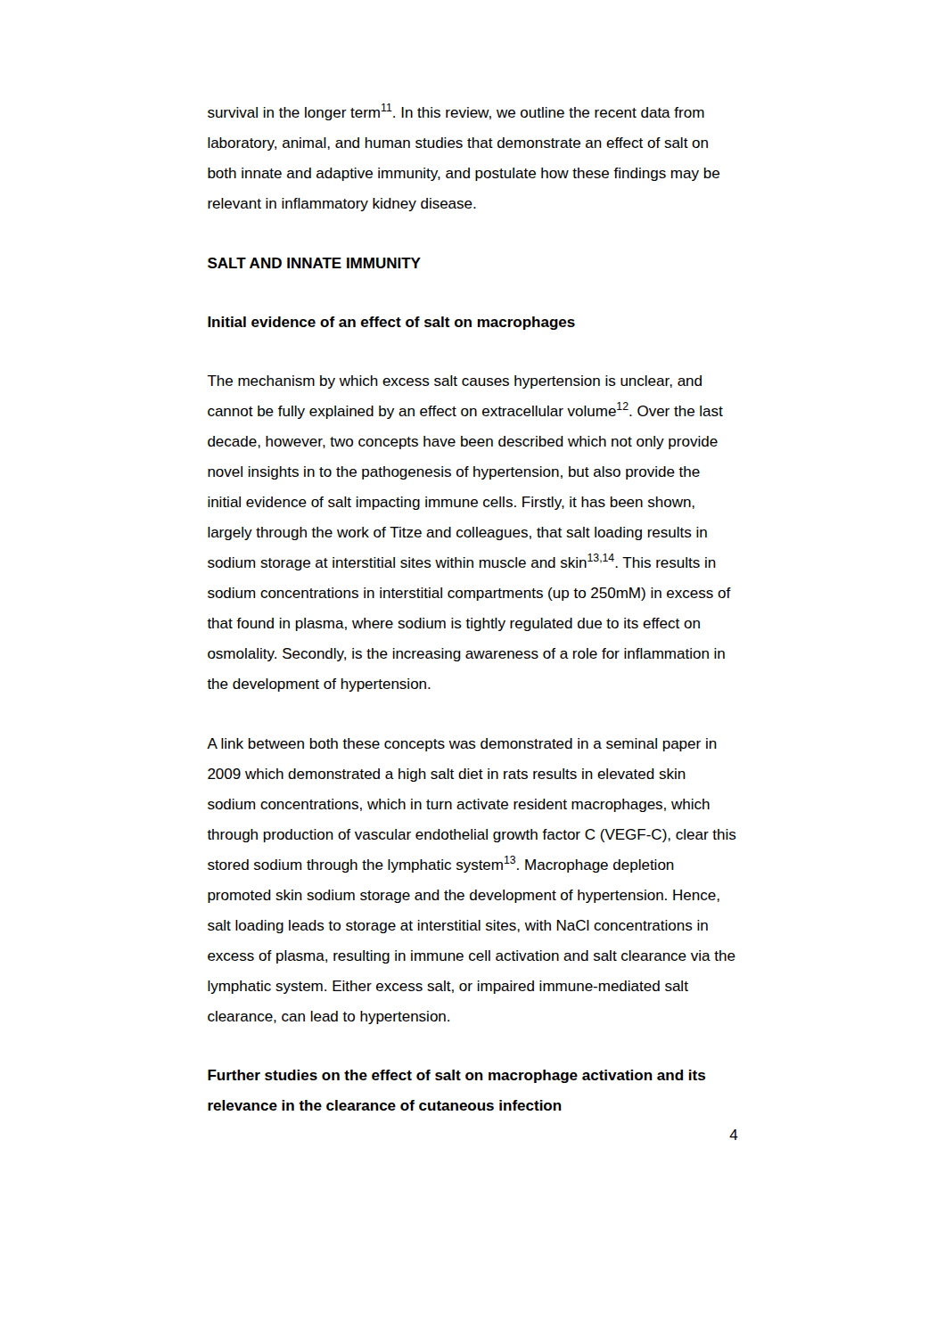survival in the longer term11. In this review, we outline the recent data from laboratory, animal, and human studies that demonstrate an effect of salt on both innate and adaptive immunity, and postulate how these findings may be relevant in inflammatory kidney disease.
SALT AND INNATE IMMUNITY
Initial evidence of an effect of salt on macrophages
The mechanism by which excess salt causes hypertension is unclear, and cannot be fully explained by an effect on extracellular volume12. Over the last decade, however, two concepts have been described which not only provide novel insights in to the pathogenesis of hypertension, but also provide the initial evidence of salt impacting immune cells. Firstly, it has been shown, largely through the work of Titze and colleagues, that salt loading results in sodium storage at interstitial sites within muscle and skin13,14. This results in sodium concentrations in interstitial compartments (up to 250mM) in excess of that found in plasma, where sodium is tightly regulated due to its effect on osmolality. Secondly, is the increasing awareness of a role for inflammation in the development of hypertension.
A link between both these concepts was demonstrated in a seminal paper in 2009 which demonstrated a high salt diet in rats results in elevated skin sodium concentrations, which in turn activate resident macrophages, which through production of vascular endothelial growth factor C (VEGF-C), clear this stored sodium through the lymphatic system13. Macrophage depletion promoted skin sodium storage and the development of hypertension. Hence, salt loading leads to storage at interstitial sites, with NaCl concentrations in excess of plasma, resulting in immune cell activation and salt clearance via the lymphatic system. Either excess salt, or impaired immune-mediated salt clearance, can lead to hypertension.
Further studies on the effect of salt on macrophage activation and its relevance in the clearance of cutaneous infection
4